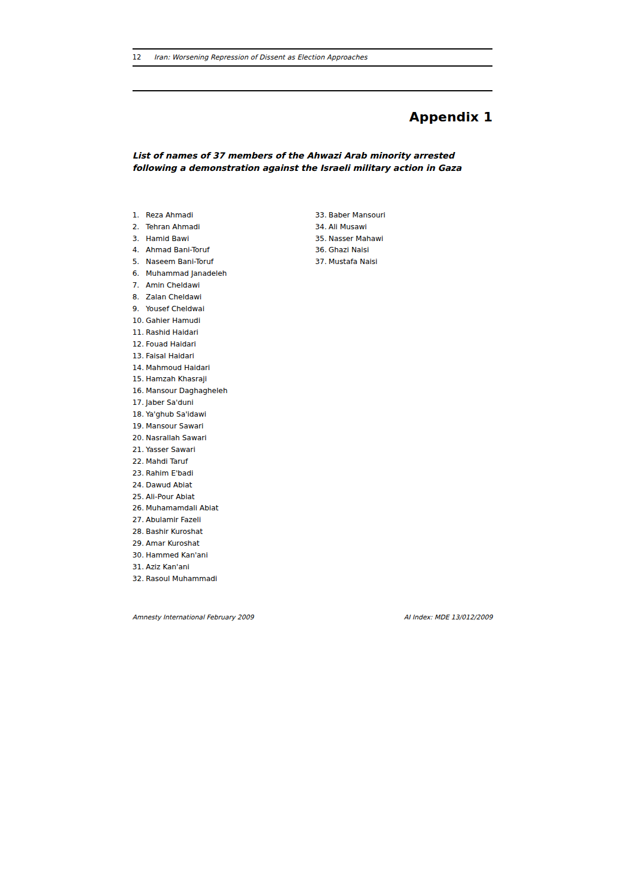12 Iran: Worsening Repression of Dissent as Election Approaches
Appendix 1
List of names of 37 members of the Ahwazi Arab minority arrested following a demonstration against the Israeli military action in Gaza
1. Reza Ahmadi
2. Tehran Ahmadi
3. Hamid Bawi
4. Ahmad Bani-Toruf
5. Naseem Bani-Toruf
6. Muhammad Janadeleh
7. Amin Cheldawi
8. Zalan Cheldawi
9. Yousef Cheldwai
10. Gahier Hamudi
11. Rashid Haidari
12. Fouad Haidari
13. Faisal Haidari
14. Mahmoud Haidari
15. Hamzah Khasraji
16. Mansour Daghagheleh
17. Jaber Sa'duni
18. Ya'ghub Sa'idawi
19. Mansour Sawari
20. Nasrallah Sawari
21. Yasser Sawari
22. Mahdi Taruf
23. Rahim E'badi
24. Dawud Abiat
25. Ali-Pour Abiat
26. Muhamamdali Abiat
27. Abulamir Fazeli
28. Bashir Kuroshat
29. Amar Kuroshat
30. Hammed Kan'ani
31. Aziz Kan'ani
32. Rasoul Muhammadi
33. Baber Mansouri
34. Ali Musawi
35. Nasser Mahawi
36. Ghazi Naisi
37. Mustafa Naisi
Amnesty International February 2009 AI Index: MDE 13/012/2009